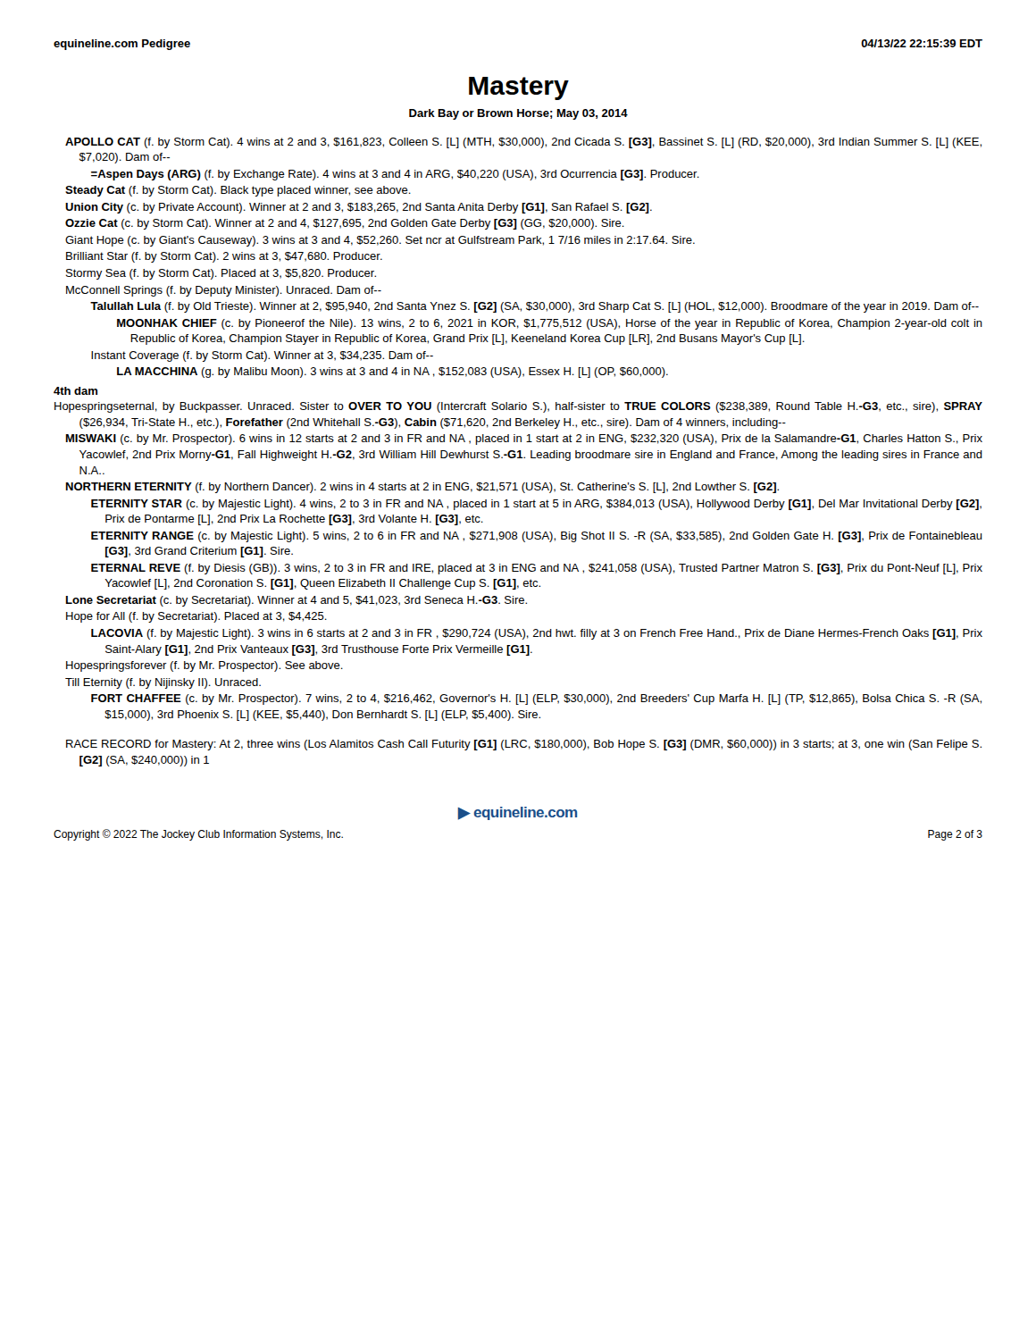equineline.com Pedigree
04/13/22 22:15:39 EDT
Mastery
Dark Bay or Brown Horse; May 03, 2014
APOLLO CAT (f. by Storm Cat). 4 wins at 2 and 3, $161,823, Colleen S. [L] (MTH, $30,000), 2nd Cicada S. [G3], Bassinet S. [L] (RD, $20,000), 3rd Indian Summer S. [L] (KEE, $7,020). Dam of--
=Aspen Days (ARG) (f. by Exchange Rate). 4 wins at 3 and 4 in ARG, $40,220 (USA), 3rd Ocurrencia [G3]. Producer.
Steady Cat (f. by Storm Cat). Black type placed winner, see above.
Union City (c. by Private Account). Winner at 2 and 3, $183,265, 2nd Santa Anita Derby [G1], San Rafael S. [G2].
Ozzie Cat (c. by Storm Cat). Winner at 2 and 4, $127,695, 2nd Golden Gate Derby [G3] (GG, $20,000). Sire.
Giant Hope (c. by Giant's Causeway). 3 wins at 3 and 4, $52,260. Set ncr at Gulfstream Park, 1 7/16 miles in 2:17.64. Sire.
Brilliant Star (f. by Storm Cat). 2 wins at 3, $47,680. Producer.
Stormy Sea (f. by Storm Cat). Placed at 3, $5,820. Producer.
McConnell Springs (f. by Deputy Minister). Unraced. Dam of--
Talullah Lula (f. by Old Trieste). Winner at 2, $95,940, 2nd Santa Ynez S. [G2] (SA, $30,000), 3rd Sharp Cat S. [L] (HOL, $12,000). Broodmare of the year in 2019. Dam of--
MOONHAK CHIEF (c. by Pioneerof the Nile). 13 wins, 2 to 6, 2021 in KOR, $1,775,512 (USA), Horse of the year in Republic of Korea, Champion 2-year-old colt in Republic of Korea, Champion Stayer in Republic of Korea, Grand Prix [L], Keeneland Korea Cup [LR], 2nd Busans Mayor's Cup [L].
Instant Coverage (f. by Storm Cat). Winner at 3, $34,235. Dam of--
LA MACCHINA (g. by Malibu Moon). 3 wins at 3 and 4 in NA , $152,083 (USA), Essex H. [L] (OP, $60,000).
4th dam
Hopespringseternal, by Buckpasser. Unraced. Sister to OVER TO YOU (Intercraft Solario S.), half-sister to TRUE COLORS ($238,389, Round Table H.-G3, etc., sire), SPRAY ($26,934, Tri-State H., etc.), Forefather (2nd Whitehall S.-G3), Cabin ($71,620, 2nd Berkeley H., etc., sire). Dam of 4 winners, including--
MISWAKI (c. by Mr. Prospector). 6 wins in 12 starts at 2 and 3 in FR and NA , placed in 1 start at 2 in ENG, $232,320 (USA), Prix de la Salamandre-G1, Charles Hatton S., Prix Yacowlef, 2nd Prix Morny-G1, Fall Highweight H.-G2, 3rd William Hill Dewhurst S.-G1. Leading broodmare sire in England and France, Among the leading sires in France and N.A..
NORTHERN ETERNITY (f. by Northern Dancer). 2 wins in 4 starts at 2 in ENG, $21,571 (USA), St. Catherine's S. [L], 2nd Lowther S. [G2].
ETERNITY STAR (c. by Majestic Light). 4 wins, 2 to 3 in FR and NA , placed in 1 start at 5 in ARG, $384,013 (USA), Hollywood Derby [G1], Del Mar Invitational Derby [G2], Prix de Pontarme [L], 2nd Prix La Rochette [G3], 3rd Volante H. [G3], etc.
ETERNITY RANGE (c. by Majestic Light). 5 wins, 2 to 6 in FR and NA , $271,908 (USA), Big Shot II S. -R (SA, $33,585), 2nd Golden Gate H. [G3], Prix de Fontainebleau [G3], 3rd Grand Criterium [G1]. Sire.
ETERNAL REVE (f. by Diesis (GB)). 3 wins, 2 to 3 in FR and IRE, placed at 3 in ENG and NA , $241,058 (USA), Trusted Partner Matron S. [G3], Prix du Pont-Neuf [L], Prix Yacowlef [L], 2nd Coronation S. [G1], Queen Elizabeth II Challenge Cup S. [G1], etc.
Lone Secretariat (c. by Secretariat). Winner at 4 and 5, $41,023, 3rd Seneca H.-G3. Sire.
Hope for All (f. by Secretariat). Placed at 3, $4,425.
LACOVIA (f. by Majestic Light). 3 wins in 6 starts at 2 and 3 in FR , $290,724 (USA), 2nd hwt. filly at 3 on French Free Hand., Prix de Diane Hermes-French Oaks [G1], Prix Saint-Alary [G1], 2nd Prix Vanteaux [G3], 3rd Trusthouse Forte Prix Vermeille [G1].
Hopespringsforever (f. by Mr. Prospector). See above.
Till Eternity (f. by Nijinsky II). Unraced.
FORT CHAFFEE (c. by Mr. Prospector). 7 wins, 2 to 4, $216,462, Governor's H. [L] (ELP, $30,000), 2nd Breeders' Cup Marfa H. [L] (TP, $12,865), Bolsa Chica S. -R (SA, $15,000), 3rd Phoenix S. [L] (KEE, $5,440), Don Bernhardt S. [L] (ELP, $5,400). Sire.
RACE RECORD for Mastery: At 2, three wins (Los Alamitos Cash Call Futurity [G1] (LRC, $180,000), Bob Hope S. [G3] (DMR, $60,000)) in 3 starts; at 3, one win (San Felipe S. [G2] (SA, $240,000)) in 1
▶ equineline.com
Copyright © 2022 The Jockey Club Information Systems, Inc. Page 2 of 3